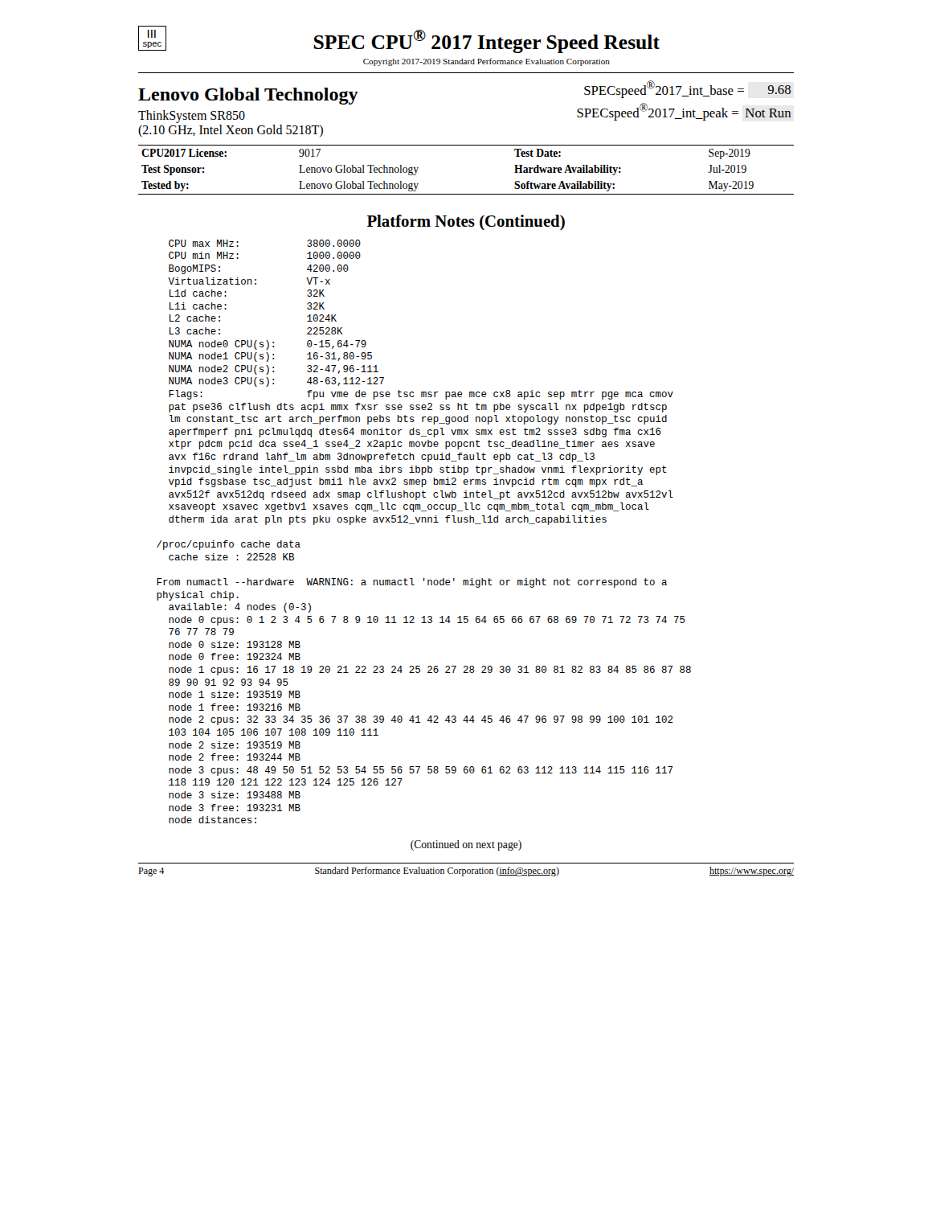|||
spec
SPEC CPU® 2017 Integer Speed Result
Copyright 2017-2019 Standard Performance Evaluation Corporation
Lenovo Global Technology
ThinkSystem SR850
(2.10 GHz, Intel Xeon Gold 5218T)
SPECspeed®2017_int_base = 9.68
SPECspeed®2017_int_peak = Not Run
| CPU2017 License: | 9017 | Test Date: | Sep-2019 |
| Test Sponsor: | Lenovo Global Technology | Hardware Availability: | Jul-2019 |
| Tested by: | Lenovo Global Technology | Software Availability: | May-2019 |
Platform Notes (Continued)
     CPU max MHz:           3800.0000
     CPU min MHz:           1000.0000
     BogoMIPS:              4200.00
     Virtualization:        VT-x
     L1d cache:             32K
     L1i cache:             32K
     L2 cache:              1024K
     L3 cache:              22528K
     NUMA node0 CPU(s):     0-15,64-79
     NUMA node1 CPU(s):     16-31,80-95
     NUMA node2 CPU(s):     32-47,96-111
     NUMA node3 CPU(s):     48-63,112-127
     Flags:                 fpu vme de pse tsc msr pae mce cx8 apic sep mtrr pge mca cmov
     pat pse36 clflush dts acpi mmx fxsr sse sse2 ss ht tm pbe syscall nx pdpe1gb rdtscp
     lm constant_tsc art arch_perfmon pebs bts rep_good nopl xtopology nonstop_tsc cpuid
     aperfmperf pni pclmulqdq dtes64 monitor ds_cpl vmx smx est tm2 ssse3 sdbg fma cx16
     xtpr pdcm pcid dca sse4_1 sse4_2 x2apic movbe popcnt tsc_deadline_timer aes xsave
     avx f16c rdrand lahf_lm abm 3dnowprefetch cpuid_fault epb cat_l3 cdp_l3
     invpcid_single intel_ppin ssbd mba ibrs ibpb stibp tpr_shadow vnmi flexpriority ept
     vpid fsgsbase tsc_adjust bmi1 hle avx2 smep bmi2 erms invpcid rtm cqm mpx rdt_a
     avx512f avx512dq rdseed adx smap clflushopt clwb intel_pt avx512cd avx512bw avx512vl
     xsaveopt xsavec xgetbv1 xsaves cqm_llc cqm_occup_llc cqm_mbm_total cqm_mbm_local
     dtherm ida arat pln pts pku ospke avx512_vnni flush_l1d arch_capabilities

   /proc/cpuinfo cache data
     cache size : 22528 KB

   From numactl --hardware  WARNING: a numactl 'node' might or might not correspond to a
   physical chip.
     available: 4 nodes (0-3)
     node 0 cpus: 0 1 2 3 4 5 6 7 8 9 10 11 12 13 14 15 64 65 66 67 68 69 70 71 72 73 74 75
     76 77 78 79
     node 0 size: 193128 MB
     node 0 free: 192324 MB
     node 1 cpus: 16 17 18 19 20 21 22 23 24 25 26 27 28 29 30 31 80 81 82 83 84 85 86 87 88
     89 90 91 92 93 94 95
     node 1 size: 193519 MB
     node 1 free: 193216 MB
     node 2 cpus: 32 33 34 35 36 37 38 39 40 41 42 43 44 45 46 47 96 97 98 99 100 101 102
     103 104 105 106 107 108 109 110 111
     node 2 size: 193519 MB
     node 2 free: 193244 MB
     node 3 cpus: 48 49 50 51 52 53 54 55 56 57 58 59 60 61 62 63 112 113 114 115 116 117
     118 119 120 121 122 123 124 125 126 127
     node 3 size: 193488 MB
     node 3 free: 193231 MB
     node distances:
(Continued on next page)
Page 4 Standard Performance Evaluation Corporation (info@spec.org) https://www.spec.org/